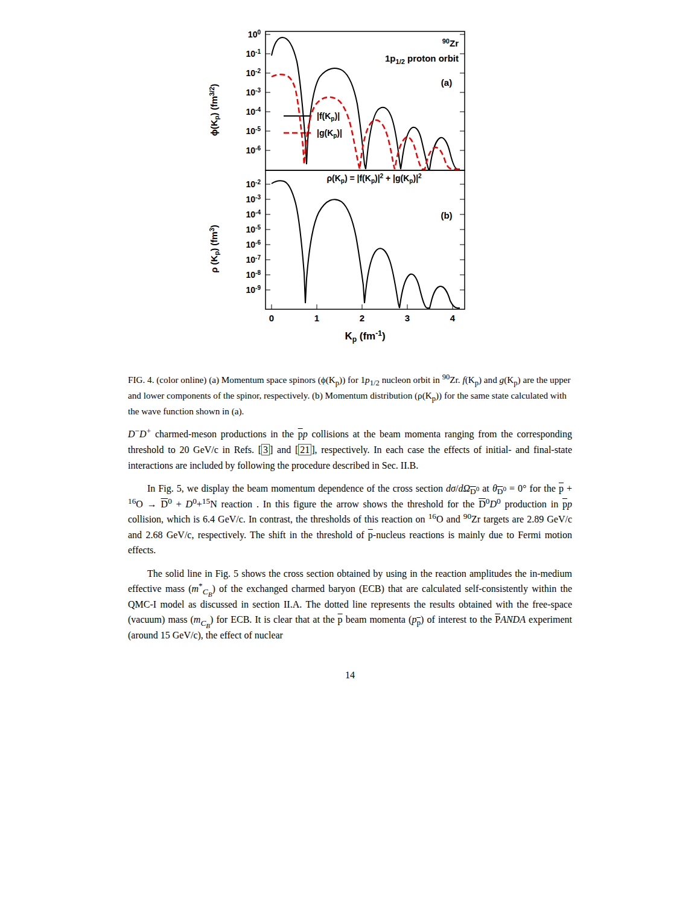ϕ(Kp) (fm3/2) ρ (Kp) (fm3) 100 10-1 10-2 10-3 10-4 10-5 10-6 10-2 10-3 10-4 10-5 10-6 10-7 10-8 10-9 0 1 2 3 4 Kp (fm-1) 90Zr 1p1/2 proton orbit (a) |f(Kp)| |g(Kp)| ρ(Kp) = |f(Kp)|2 + |g(Kp)|2 (b)
FIG. 4. (color online) (a) Momentum space spinors (ϕ(Kp)) for 1p1/2 nucleon orbit in 90Zr. f(Kp) and g(Kp) are the upper and lower components of the spinor, respectively. (b) Momentum distribution (ρ(Kp)) for the same state calculated with the wave function shown in (a).
D−D+ charmed-meson productions in the pp collisions at the beam momenta ranging from the corresponding threshold to 20 GeV/c in Refs. [3] and [21], respectively. In each case the effects of initial- and final-state interactions are included by following the procedure described in Sec. II.B.
In Fig. 5, we display the beam momentum dependence of the cross section dσ/dΩD0 at θD0 = 0° for the p + 16O → D0 + D0+15N reaction . In this figure the arrow shows the threshold for the D0D0 production in pp collision, which is 6.4 GeV/c. In contrast, the thresholds of this reaction on 16O and 90Zr targets are 2.89 GeV/c and 2.68 GeV/c, respectively. The shift in the threshold of p-nucleus reactions is mainly due to Fermi motion effects.
The solid line in Fig. 5 shows the cross section obtained by using in the reaction amplitudes the in-medium effective mass (m*CB) of the exchanged charmed baryon (ECB) that are calculated self-consistently within the QMC-I model as discussed in section II.A. The dotted line represents the results obtained with the free-space (vacuum) mass (mCB) for ECB. It is clear that at the p beam momenta (pp) of interest to the PANDA experiment (around 15 GeV/c), the effect of nuclear
14